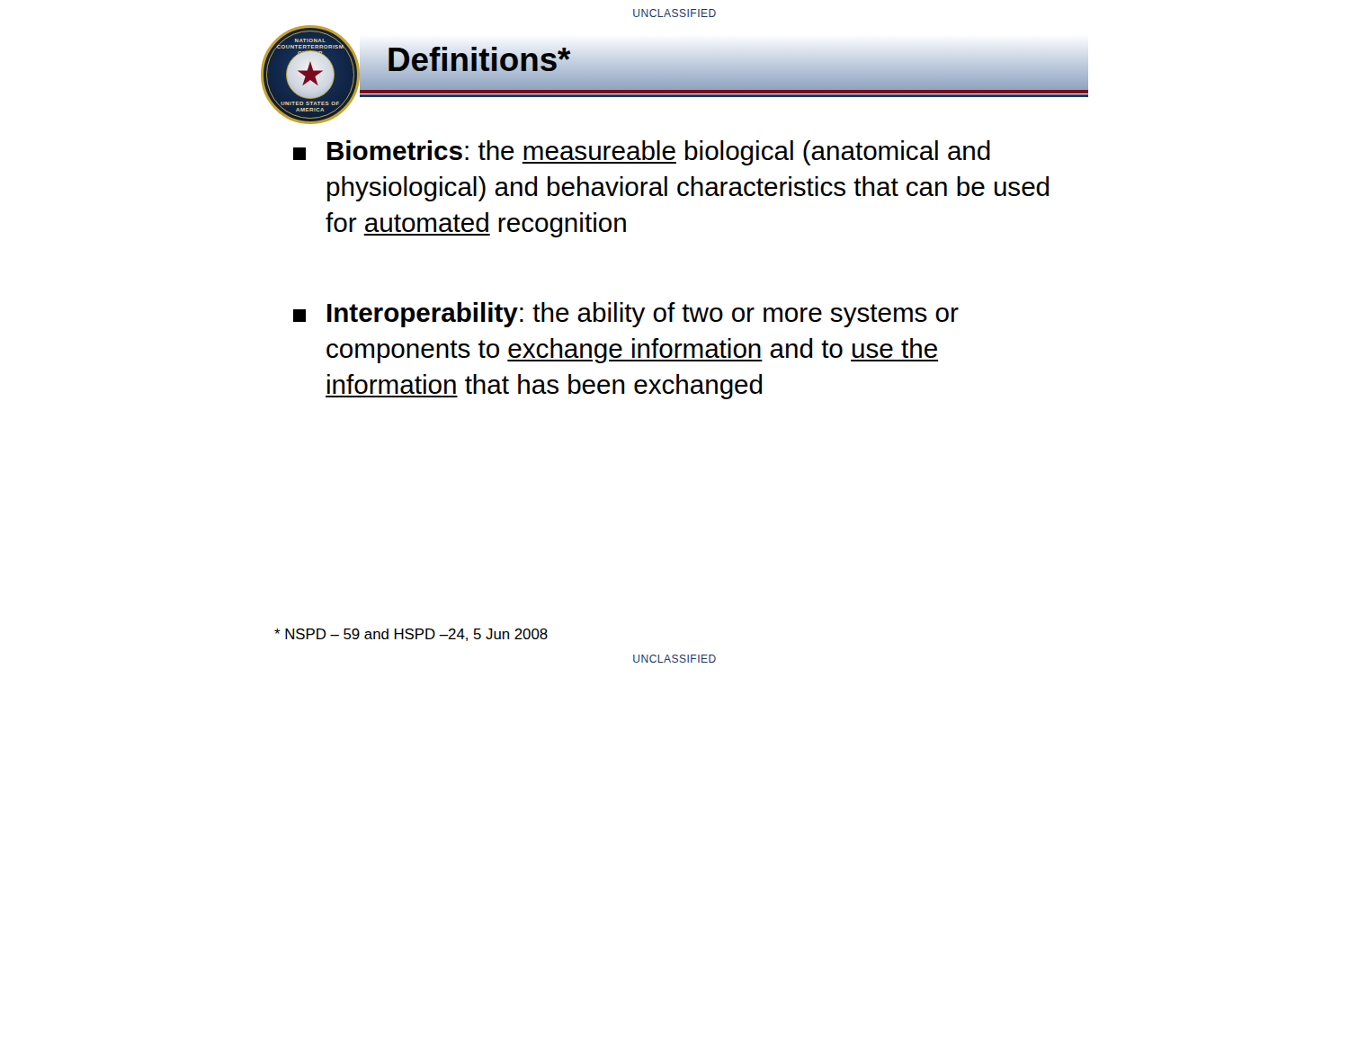UNCLASSIFIED
National Counterterrorism Center
United States of America
Definitions*
Biometrics: the measureable biological (anatomical and physiological) and behavioral characteristics that can be used for automated recognition
Interoperability: the ability of two or more systems or components to exchange information and to use the information that has been exchanged
* NSPD – 59 and HSPD –24, 5 Jun 2008
UNCLASSIFIED